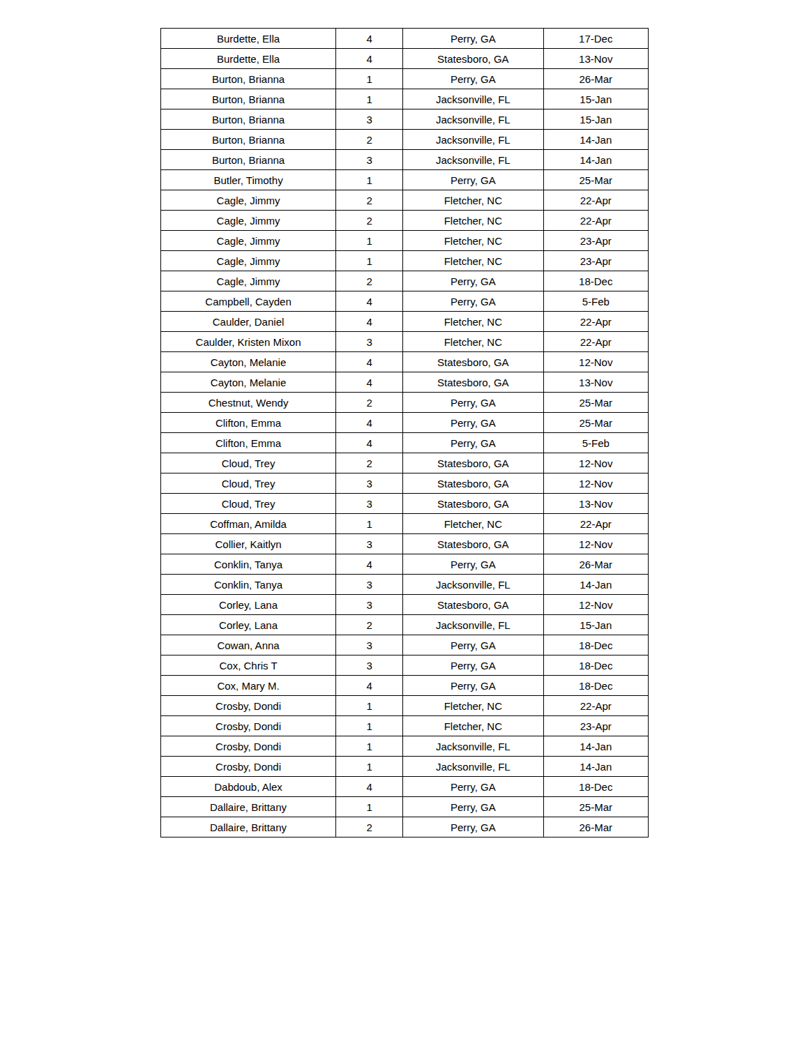| Burdette, Ella | 4 | Perry, GA | 17-Dec |
| Burdette, Ella | 4 | Statesboro, GA | 13-Nov |
| Burton, Brianna | 1 | Perry, GA | 26-Mar |
| Burton, Brianna | 1 | Jacksonville, FL | 15-Jan |
| Burton, Brianna | 3 | Jacksonville, FL | 15-Jan |
| Burton, Brianna | 2 | Jacksonville, FL | 14-Jan |
| Burton, Brianna | 3 | Jacksonville, FL | 14-Jan |
| Butler, Timothy | 1 | Perry, GA | 25-Mar |
| Cagle, Jimmy | 2 | Fletcher, NC | 22-Apr |
| Cagle, Jimmy | 2 | Fletcher, NC | 22-Apr |
| Cagle, Jimmy | 1 | Fletcher, NC | 23-Apr |
| Cagle, Jimmy | 1 | Fletcher, NC | 23-Apr |
| Cagle, Jimmy | 2 | Perry, GA | 18-Dec |
| Campbell, Cayden | 4 | Perry, GA | 5-Feb |
| Caulder, Daniel | 4 | Fletcher, NC | 22-Apr |
| Caulder, Kristen Mixon | 3 | Fletcher, NC | 22-Apr |
| Cayton, Melanie | 4 | Statesboro, GA | 12-Nov |
| Cayton, Melanie | 4 | Statesboro, GA | 13-Nov |
| Chestnut, Wendy | 2 | Perry, GA | 25-Mar |
| Clifton, Emma | 4 | Perry, GA | 25-Mar |
| Clifton, Emma | 4 | Perry, GA | 5-Feb |
| Cloud, Trey | 2 | Statesboro, GA | 12-Nov |
| Cloud, Trey | 3 | Statesboro, GA | 12-Nov |
| Cloud, Trey | 3 | Statesboro, GA | 13-Nov |
| Coffman, Amilda | 1 | Fletcher, NC | 22-Apr |
| Collier, Kaitlyn | 3 | Statesboro, GA | 12-Nov |
| Conklin, Tanya | 4 | Perry, GA | 26-Mar |
| Conklin, Tanya | 3 | Jacksonville, FL | 14-Jan |
| Corley, Lana | 3 | Statesboro, GA | 12-Nov |
| Corley, Lana | 2 | Jacksonville, FL | 15-Jan |
| Cowan, Anna | 3 | Perry, GA | 18-Dec |
| Cox, Chris T | 3 | Perry, GA | 18-Dec |
| Cox, Mary M. | 4 | Perry, GA | 18-Dec |
| Crosby, Dondi | 1 | Fletcher, NC | 22-Apr |
| Crosby, Dondi | 1 | Fletcher, NC | 23-Apr |
| Crosby, Dondi | 1 | Jacksonville, FL | 14-Jan |
| Crosby, Dondi | 1 | Jacksonville, FL | 14-Jan |
| Dabdoub, Alex | 4 | Perry, GA | 18-Dec |
| Dallaire, Brittany | 1 | Perry, GA | 25-Mar |
| Dallaire, Brittany | 2 | Perry, GA | 26-Mar |